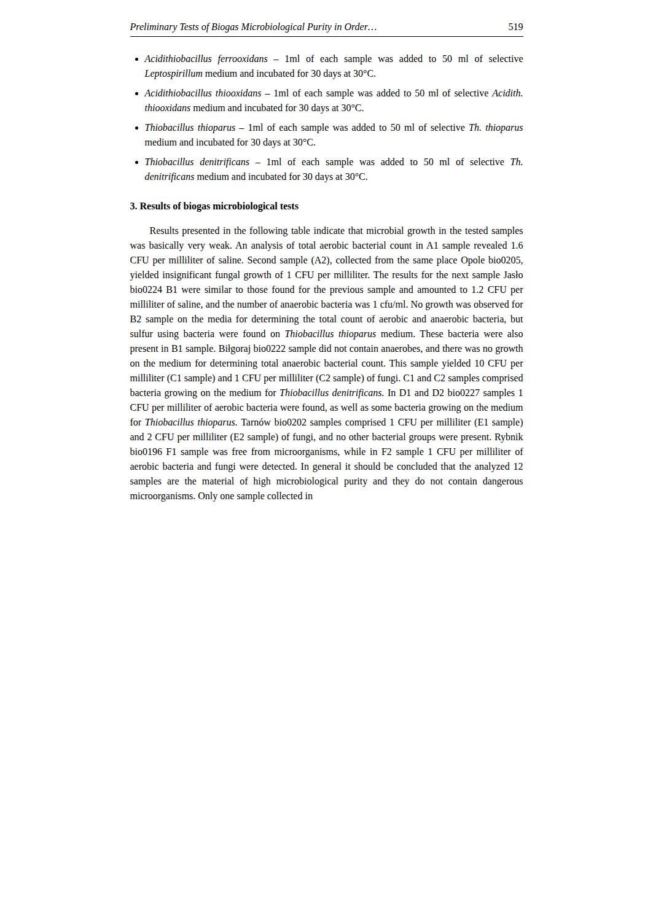Preliminary Tests of Biogas Microbiological Purity in Order… 519
Acidithiobacillus ferrooxidans – 1ml of each sample was added to 50 ml of selective Leptospirillum medium and incubated for 30 days at 30°C.
Acidithiobacillus thiooxidans – 1ml of each sample was added to 50 ml of selective Acidith. thiooxidans medium and incubated for 30 days at 30°C.
Thiobacillus thioparus – 1ml of each sample was added to 50 ml of selective Th. thioparus medium and incubated for 30 days at 30°C.
Thiobacillus denitrificans – 1ml of each sample was added to 50 ml of selective Th. denitrificans medium and incubated for 30 days at 30°C.
3. Results of biogas microbiological tests
Results presented in the following table indicate that microbial growth in the tested samples was basically very weak. An analysis of total aerobic bacterial count in A1 sample revealed 1.6 CFU per milliliter of saline. Second sample (A2), collected from the same place Opole bio0205, yielded insignificant fungal growth of 1 CFU per milliliter. The results for the next sample Jasło bio0224 B1 were similar to those found for the previous sample and amounted to 1.2 CFU per milliliter of saline, and the number of anaerobic bacteria was 1 cfu/ml. No growth was observed for B2 sample on the media for determining the total count of aerobic and anaerobic bacteria, but sulfur using bacteria were found on Thiobacillus thioparus medium. These bacteria were also present in B1 sample. Biłgoraj bio0222 sample did not contain anaerobes, and there was no growth on the medium for determining total anaerobic bacterial count. This sample yielded 10 CFU per milliliter (C1 sample) and 1 CFU per milliliter (C2 sample) of fungi. C1 and C2 samples comprised bacteria growing on the medium for Thiobacillus denitrificans. In D1 and D2 bio0227 samples 1 CFU per milliliter of aerobic bacteria were found, as well as some bacteria growing on the medium for Thiobacillus thioparus. Tarnów bio0202 samples comprised 1 CFU per milliliter (E1 sample) and 2 CFU per milliliter (E2 sample) of fungi, and no other bacterial groups were present. Rybnik bio0196 F1 sample was free from microorganisms, while in F2 sample 1 CFU per milliliter of aerobic bacteria and fungi were detected. In general it should be concluded that the analyzed 12 samples are the material of high microbiological purity and they do not contain dangerous microorganisms. Only one sample collected in